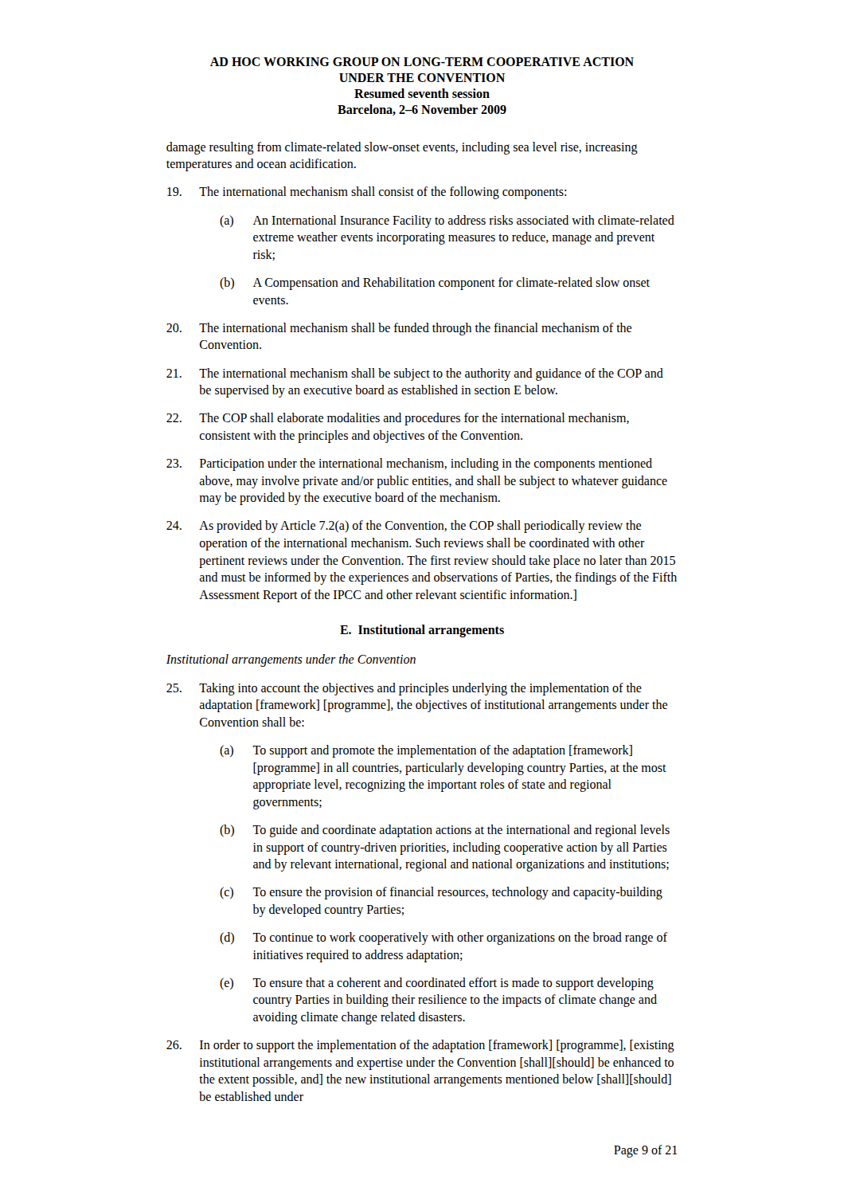AD HOC WORKING GROUP ON LONG-TERM COOPERATIVE ACTION UNDER THE CONVENTION Resumed seventh session Barcelona, 2–6 November 2009
damage resulting from climate-related slow-onset events, including sea level rise, increasing temperatures and ocean acidification.
19.
The international mechanism shall consist of the following components:
(a) An International Insurance Facility to address risks associated with climate-related extreme weather events incorporating measures to reduce, manage and prevent risk;
(b) A Compensation and Rehabilitation component for climate-related slow onset events.
20.
The international mechanism shall be funded through the financial mechanism of the Convention.
21.
The international mechanism shall be subject to the authority and guidance of the COP and be supervised by an executive board as established in section E below.
22.
The COP shall elaborate modalities and procedures for the international mechanism, consistent with the principles and objectives of the Convention.
23.
Participation under the international mechanism, including in the components mentioned above, may involve private and/or public entities, and shall be subject to whatever guidance may be provided by the executive board of the mechanism.
24.
As provided by Article 7.2(a) of the Convention, the COP shall periodically review the operation of the international mechanism. Such reviews shall be coordinated with other pertinent reviews under the Convention. The first review should take place no later than 2015 and must be informed by the experiences and observations of Parties, the findings of the Fifth Assessment Report of the IPCC and other relevant scientific information.]
E. Institutional arrangements
Institutional arrangements under the Convention
25.
Taking into account the objectives and principles underlying the implementation of the adaptation [framework] [programme], the objectives of institutional arrangements under the Convention shall be:
(a) To support and promote the implementation of the adaptation [framework] [programme] in all countries, particularly developing country Parties, at the most appropriate level, recognizing the important roles of state and regional governments;
(b) To guide and coordinate adaptation actions at the international and regional levels in support of country-driven priorities, including cooperative action by all Parties and by relevant international, regional and national organizations and institutions;
(c) To ensure the provision of financial resources, technology and capacity-building by developed country Parties;
(d) To continue to work cooperatively with other organizations on the broad range of initiatives required to address adaptation;
(e) To ensure that a coherent and coordinated effort is made to support developing country Parties in building their resilience to the impacts of climate change and avoiding climate change related disasters.
26.
In order to support the implementation of the adaptation [framework] [programme], [existing institutional arrangements and expertise under the Convention [shall][should] be enhanced to the extent possible, and] the new institutional arrangements mentioned below [shall][should] be established under
Page 9 of 21